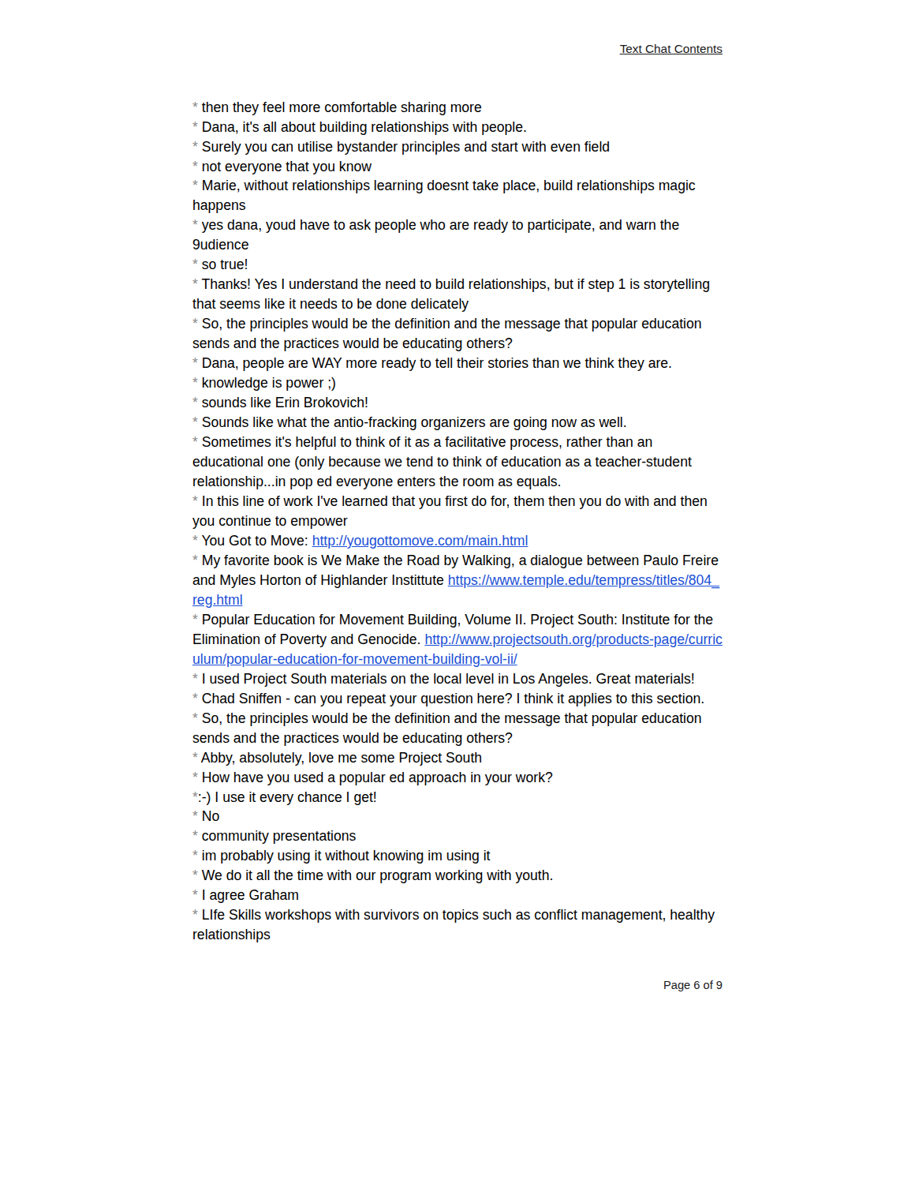Text Chat Contents
* then they feel more comfortable sharing more
* Dana, it's all about building relationships with people.
* Surely you can utilise bystander principles and start with even field
* not everyone that you know
* Marie, without relationships learning doesnt take place, build relationships magic happens
* yes dana, youd have to ask people who are ready to participate, and warn the 9udience
* so true!
* Thanks! Yes I understand the need to build relationships, but if step 1 is storytelling that seems like it needs to be done delicately
* So, the principles would be the definition and the message that popular education sends and the practices would be educating others?
* Dana, people are WAY more ready to tell their stories than we think they are.
* knowledge is power ;)
* sounds like Erin Brokovich!
* Sounds like what the antio-fracking organizers are going now as well.
* Sometimes it's helpful to think of it as a facilitative process, rather than an educational one (only because we tend to think of education as a teacher-student relationship...in pop ed everyone enters the room as equals.
* In this line of work I've learned that you first do for, them then you do with and then you continue to empower
* You Got to Move: http://yougottomove.com/main.html
* My favorite book is We Make the Road by Walking, a dialogue between Paulo Freire and Myles Horton of Highlander Instittute https://www.temple.edu/tempress/titles/804_reg.html
* Popular Education for Movement Building, Volume II. Project South: Institute for the Elimination of Poverty and Genocide. http://www.projectsouth.org/products-page/curriculum/popular-education-for-movement-building-vol-ii/
* I used Project South materials on the local level in Los Angeles. Great materials!
* Chad Sniffen - can you repeat your question here? I think it applies to this section.
* So, the principles would be the definition and the message that popular education sends and the practices would be educating others?
* Abby, absolutely, love me some Project South
* How have you used a popular ed approach in your work?
*:-) I use it every chance I get!
* No
* community presentations
* im probably using it without knowing im using it
* We do it all the time with our program working with youth.
* I agree Graham
* LIfe Skills workshops with survivors on topics such as conflict management, healthy relationships
Page 6 of 9